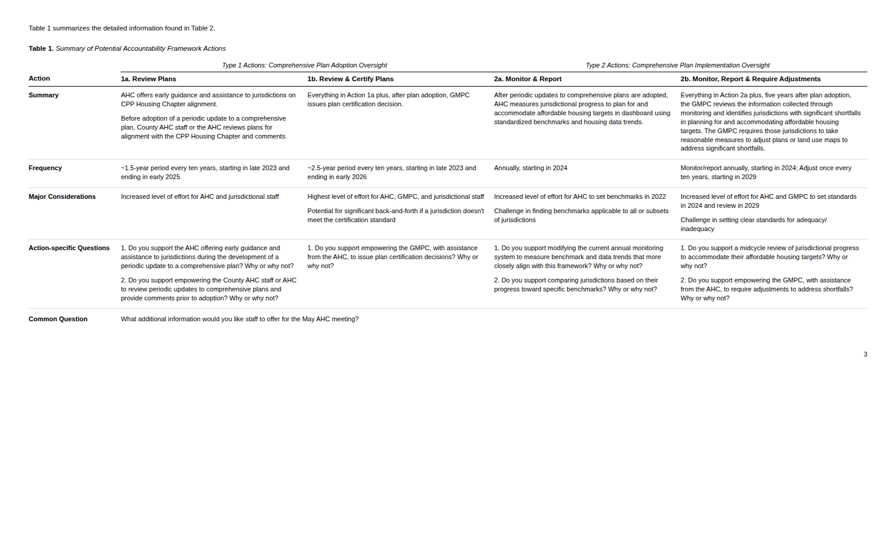Table 1 summarizes the detailed information found in Table 2.
Table 1. Summary of Potential Accountability Framework Actions
| | Type 1 Actions: Comprehensive Plan Adoption Oversight | Type 2 Actions: Comprehensive Plan Implementation Oversight |
| --- | --- | --- |
| Action | 1a. Review Plans | 1b. Review & Certify Plans | 2a. Monitor & Report | 2b. Monitor, Report & Require Adjustments |
| Summary | AHC offers early guidance and assistance to jurisdictions on CPP Housing Chapter alignment. Before adoption of a periodic update to a comprehensive plan, County AHC staff or the AHC reviews plans for alignment with the CPP Housing Chapter and comments. | Everything in Action 1a plus, after plan adoption, GMPC issues plan certification decision. | After periodic updates to comprehensive plans are adopted, AHC measures jurisdictional progress to plan for and accommodate affordable housing targets in dashboard using standardized benchmarks and housing data trends. | Everything in Action 2a plus, five years after plan adoption, the GMPC reviews the information collected through monitoring and identifies jurisdictions with significant shortfalls in planning for and accommodating affordable housing targets. The GMPC requires those jurisdictions to take reasonable measures to adjust plans or land use maps to address significant shortfalls. |
| Frequency | ~1.5-year period every ten years, starting in late 2023 and ending in early 2025 | ~2.5-year period every ten years, starting in late 2023 and ending in early 2026 | Annually, starting in 2024 | Monitor/report annually, starting in 2024; Adjust once every ten years, starting in 2029 |
| Major Considerations | Increased level of effort for AHC and jurisdictional staff | Highest level of effort for AHC, GMPC, and jurisdictional staff Potential for significant back-and-forth if a jurisdiction doesn't meet the certification standard | Increased level of effort for AHC to set benchmarks in 2022 Challenge in finding benchmarks applicable to all or subsets of jurisdictions | Increased level of effort for AHC and GMPC to set standards in 2024 and review in 2029 Challenge in setting clear standards for adequacy/ inadequacy |
| Action-specific Questions | 1. Do you support the AHC offering early guidance and assistance to jurisdictions during the development of a periodic update to a comprehensive plan? Why or why not? 2. Do you support empowering the County AHC staff or AHC to review periodic updates to comprehensive plans and provide comments prior to adoption? Why or why not? | 1. Do you support empowering the GMPC, with assistance from the AHC, to issue plan certification decisions? Why or why not? | 1. Do you support modifying the current annual monitoring system to measure benchmark and data trends that more closely align with this framework? Why or why not? 2. Do you support comparing jurisdictions based on their progress toward specific benchmarks? Why or why not? | 1. Do you support a midcycle review of jurisdictional progress to accommodate their affordable housing targets? Why or why not? 2. Do you support empowering the GMPC, with assistance from the AHC, to require adjustments to address shortfalls? Why or why not? |
| Common Question | What additional information would you like staff to offer for the May AHC meeting? |
3